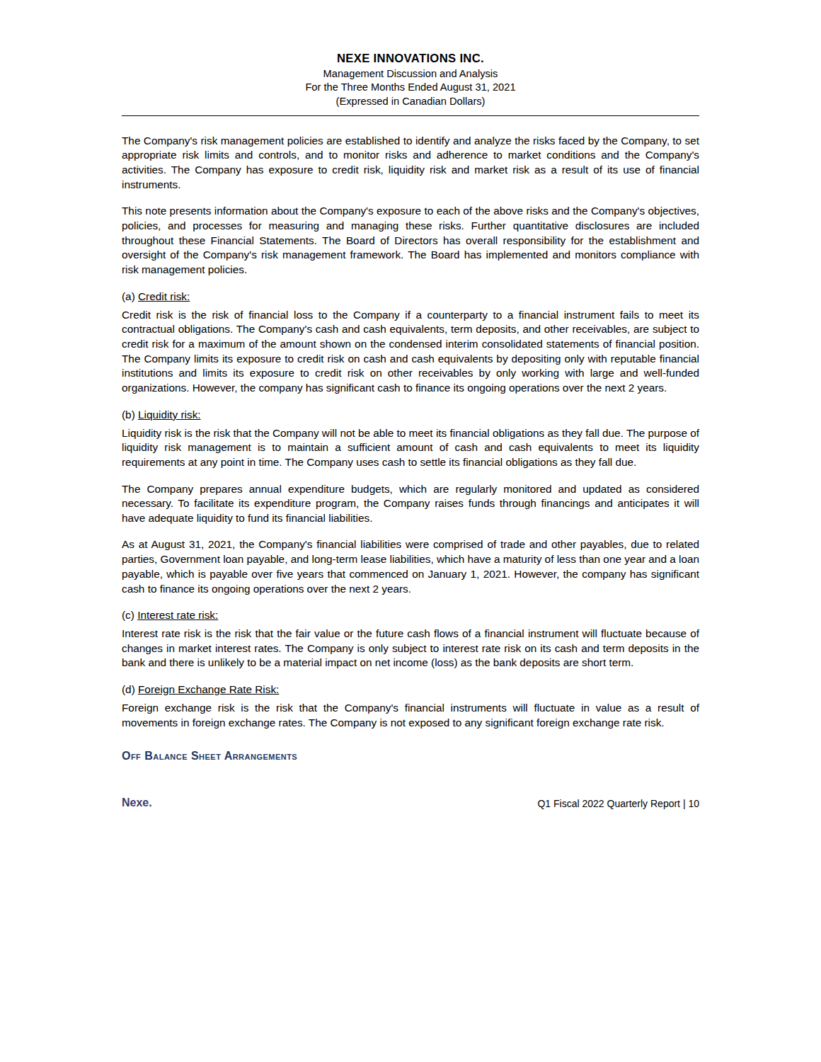NEXE INNOVATIONS INC.
Management Discussion and Analysis
For the Three Months Ended August 31, 2021
(Expressed in Canadian Dollars)
The Company's risk management policies are established to identify and analyze the risks faced by the Company, to set appropriate risk limits and controls, and to monitor risks and adherence to market conditions and the Company's activities. The Company has exposure to credit risk, liquidity risk and market risk as a result of its use of financial instruments.
This note presents information about the Company's exposure to each of the above risks and the Company's objectives, policies, and processes for measuring and managing these risks. Further quantitative disclosures are included throughout these Financial Statements. The Board of Directors has overall responsibility for the establishment and oversight of the Company's risk management framework. The Board has implemented and monitors compliance with risk management policies.
(a) Credit risk:
Credit risk is the risk of financial loss to the Company if a counterparty to a financial instrument fails to meet its contractual obligations. The Company's cash and cash equivalents, term deposits, and other receivables, are subject to credit risk for a maximum of the amount shown on the condensed interim consolidated statements of financial position. The Company limits its exposure to credit risk on cash and cash equivalents by depositing only with reputable financial institutions and limits its exposure to credit risk on other receivables by only working with large and well-funded organizations. However, the company has significant cash to finance its ongoing operations over the next 2 years.
(b) Liquidity risk:
Liquidity risk is the risk that the Company will not be able to meet its financial obligations as they fall due. The purpose of liquidity risk management is to maintain a sufficient amount of cash and cash equivalents to meet its liquidity requirements at any point in time. The Company uses cash to settle its financial obligations as they fall due.
The Company prepares annual expenditure budgets, which are regularly monitored and updated as considered necessary. To facilitate its expenditure program, the Company raises funds through financings and anticipates it will have adequate liquidity to fund its financial liabilities.
As at August 31, 2021, the Company's financial liabilities were comprised of trade and other payables, due to related parties, Government loan payable, and long-term lease liabilities, which have a maturity of less than one year and a loan payable, which is payable over five years that commenced on January 1, 2021. However, the company has significant cash to finance its ongoing operations over the next 2 years.
(c) Interest rate risk:
Interest rate risk is the risk that the fair value or the future cash flows of a financial instrument will fluctuate because of changes in market interest rates. The Company is only subject to interest rate risk on its cash and term deposits in the bank and there is unlikely to be a material impact on net income (loss) as the bank deposits are short term.
(d) Foreign Exchange Rate Risk:
Foreign exchange risk is the risk that the Company's financial instruments will fluctuate in value as a result of movements in foreign exchange rates. The Company is not exposed to any significant foreign exchange rate risk.
Off Balance Sheet Arrangements
Nexe.
Q1 Fiscal 2022 Quarterly Report | 10